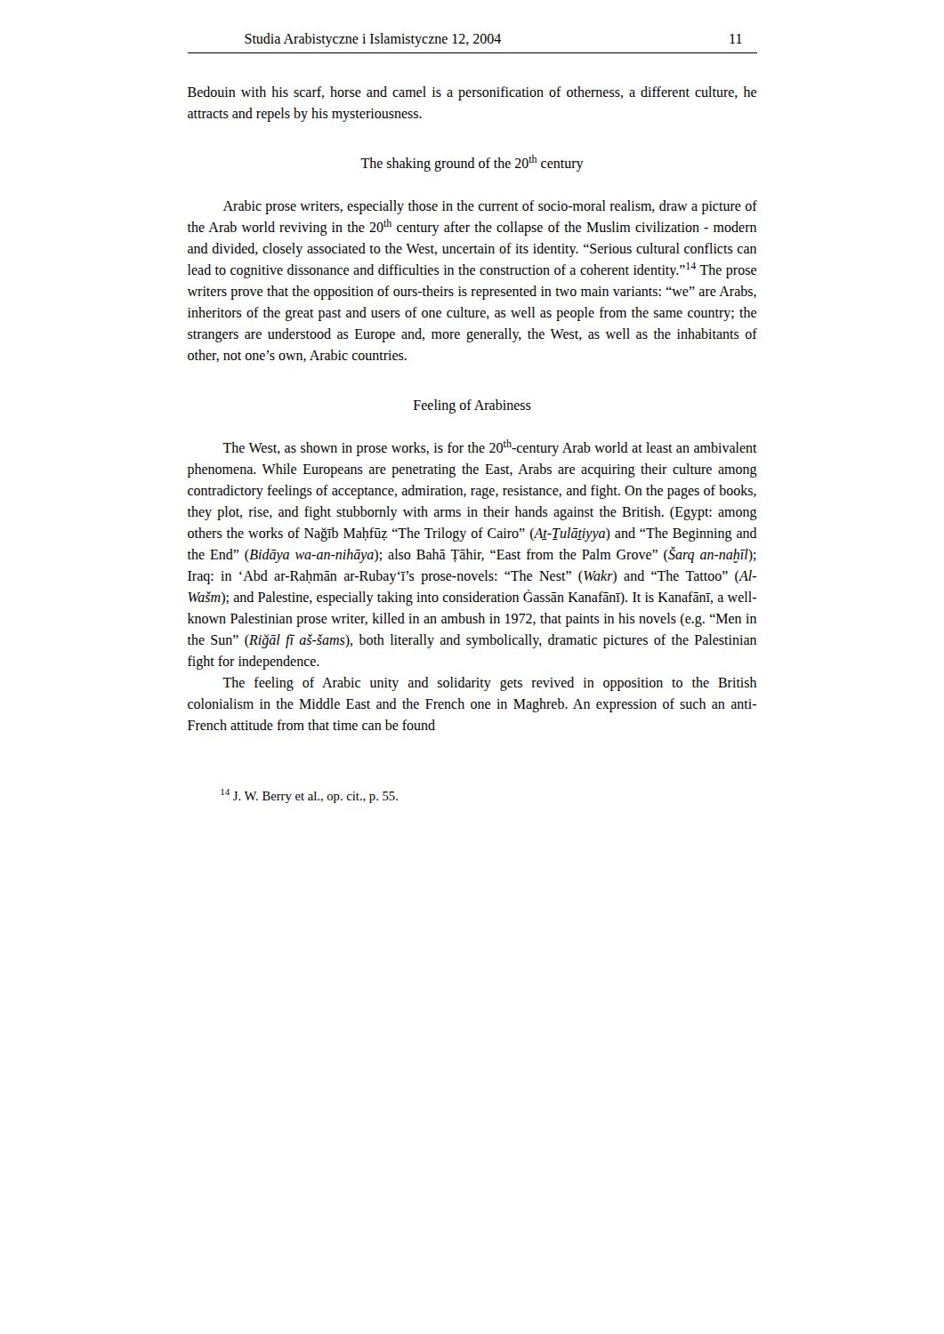Studia Arabistyczne i Islamistyczne 12, 2004 11
Bedouin with his scarf, horse and camel is a personification of otherness, a different culture, he attracts and repels by his mysteriousness.
The shaking ground of the 20th century
Arabic prose writers, especially those in the current of socio-moral realism, draw a picture of the Arab world reviving in the 20th century after the collapse of the Muslim civilization - modern and divided, closely associated to the West, uncertain of its identity. “Serious cultural conflicts can lead to cognitive dissonance and difficulties in the construction of a coherent identity.”14 The prose writers prove that the opposition of ours-theirs is represented in two main variants: “we” are Arabs, inheritors of the great past and users of one culture, as well as people from the same country; the strangers are understood as Europe and, more generally, the West, as well as the inhabitants of other, not one’s own, Arabic countries.
Feeling of Arabiness
The West, as shown in prose works, is for the 20th-century Arab world at least an ambivalent phenomena. While Europeans are penetrating the East, Arabs are acquiring their culture among contradictory feelings of acceptance, admiration, rage, resistance, and fight. On the pages of books, they plot, rise, and fight stubbornly with arms in their hands against the British. (Egypt: among others the works of Nağīb Maḥfūẓ “The Trilogy of Cairo” (Aṯ-Ṯulāṯiyya) and “The Beginning and the End” (Bidāya wa-an-nihāya); also Bahā Ṭāhir, “East from the Palm Grove” (Šarq an-naḫīl); Iraq: in ‘Abd ar-Raḥmān ar-Rubay‘ī’s prose-novels: “The Nest” (Wakr) and “The Tattoo” (Al-Wašm); and Palestine, especially taking into consideration Ġassān Kanafānī). It is Kanafānī, a well-known Palestinian prose writer, killed in an ambush in 1972, that paints in his novels (e.g. “Men in the Sun” (Riğāl fī aš-šams), both literally and symbolically, dramatic pictures of the Palestinian fight for independence.
The feeling of Arabic unity and solidarity gets revived in opposition to the British colonialism in the Middle East and the French one in Maghreb. An expression of such an anti-French attitude from that time can be found
14 J. W. Berry et al., op. cit., p. 55.